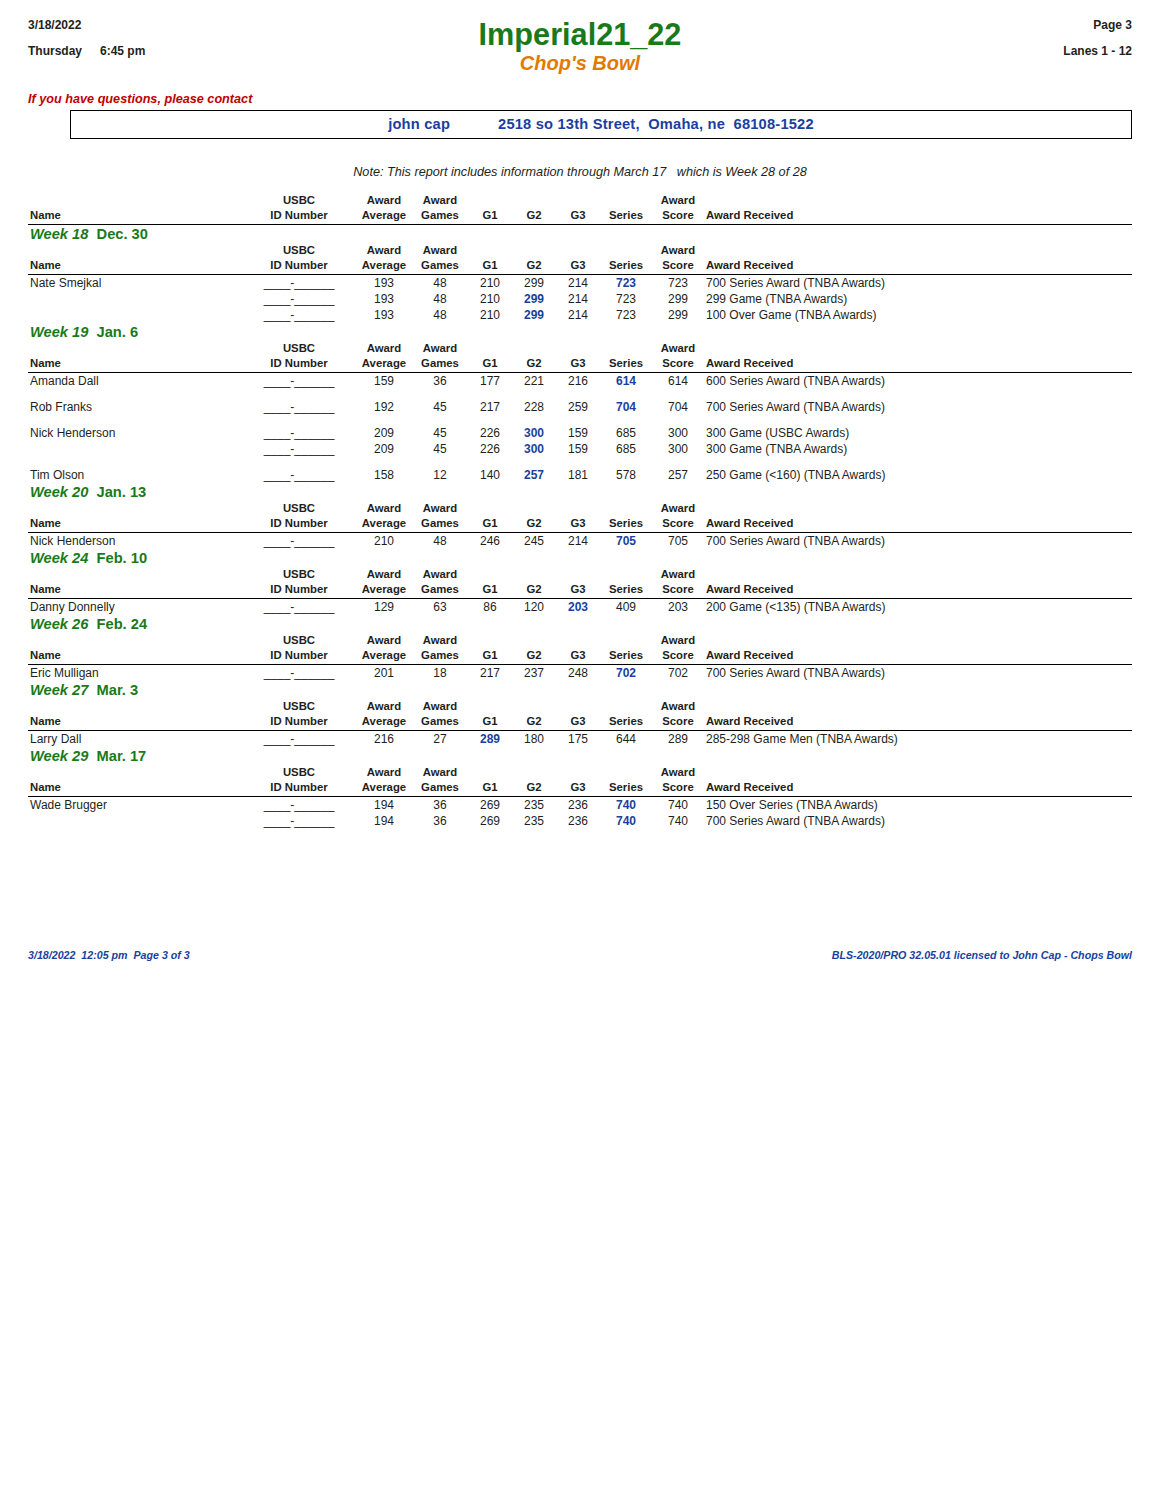3/18/2022
Thursday
6:45 pm
Page 3
Lanes 1 - 12
Imperial21_22
Chop's Bowl
If you have questions, please contact
john cap2518 so 13th Street, Omaha, ne 68108-1522
Note: This report includes information through March 17 which is Week 28 of 28
| | USBC | Award | Award | | | | | Award | |
| --- | --- | --- | --- | --- | --- | --- | --- | --- | --- |
| Name | ID Number | Average | Games | G1 | G2 | G3 | Series | Score | Award Received |
| Week 18 Dec. 30 |
| | USBC | Award | Award | | | | | Award | |
| Name | ID Number | Average | Games | G1 | G2 | G3 | Series | Score | Award Received |
| Nate Smejkal | ____-______ | 193 | 48 | 210 | 299 | 214 | 723 | 723 | 700 Series Award (TNBA Awards) |
| | ____-______ | 193 | 48 | 210 | 299 | 214 | 723 | 299 | 299 Game (TNBA Awards) |
| | ____-______ | 193 | 48 | 210 | 299 | 214 | 723 | 299 | 100 Over Game (TNBA Awards) |
| Week 19 Jan. 6 |
| | USBC | Award | Award | | | | | Award | |
| Name | ID Number | Average | Games | G1 | G2 | G3 | Series | Score | Award Received |
| Amanda Dall | ____-______ | 159 | 36 | 177 | 221 | 216 | 614 | 614 | 600 Series Award (TNBA Awards) |
| Rob Franks | ____-______ | 192 | 45 | 217 | 228 | 259 | 704 | 704 | 700 Series Award (TNBA Awards) |
| Nick Henderson | ____-______ | 209 | 45 | 226 | 300 | 159 | 685 | 300 | 300 Game (USBC Awards) |
| | ____-______ | 209 | 45 | 226 | 300 | 159 | 685 | 300 | 300 Game (TNBA Awards) |
| Tim Olson | ____-______ | 158 | 12 | 140 | 257 | 181 | 578 | 257 | 250 Game (<160) (TNBA Awards) |
| Week 20 Jan. 13 |
| | USBC | Award | Award | | | | | Award | |
| Name | ID Number | Average | Games | G1 | G2 | G3 | Series | Score | Award Received |
| Nick Henderson | ____-______ | 210 | 48 | 246 | 245 | 214 | 705 | 705 | 700 Series Award (TNBA Awards) |
| Week 24 Feb. 10 |
| | USBC | Award | Award | | | | | Award | |
| Name | ID Number | Average | Games | G1 | G2 | G3 | Series | Score | Award Received |
| Danny Donnelly | ____-______ | 129 | 63 | 86 | 120 | 203 | 409 | 203 | 200 Game (<135) (TNBA Awards) |
| Week 26 Feb. 24 |
| | USBC | Award | Award | | | | | Award | |
| Name | ID Number | Average | Games | G1 | G2 | G3 | Series | Score | Award Received |
| Eric Mulligan | ____-______ | 201 | 18 | 217 | 237 | 248 | 702 | 702 | 700 Series Award (TNBA Awards) |
| Week 27 Mar. 3 |
| | USBC | Award | Award | | | | | Award | |
| Name | ID Number | Average | Games | G1 | G2 | G3 | Series | Score | Award Received |
| Larry Dall | ____-______ | 216 | 27 | 289 | 180 | 175 | 644 | 289 | 285-298 Game Men (TNBA Awards) |
| Week 29 Mar. 17 |
| | USBC | Award | Award | | | | | Award | |
| Name | ID Number | Average | Games | G1 | G2 | G3 | Series | Score | Award Received |
| Wade Brugger | ____-______ | 194 | 36 | 269 | 235 | 236 | 740 | 740 | 150 Over Series (TNBA Awards) |
| | ____-______ | 194 | 36 | 269 | 235 | 236 | 740 | 740 | 700 Series Award (TNBA Awards) |
3/18/2022 12:05 pm Page 3 of 3 BLS-2020/PRO 32.05.01 licensed to John Cap - Chops Bowl